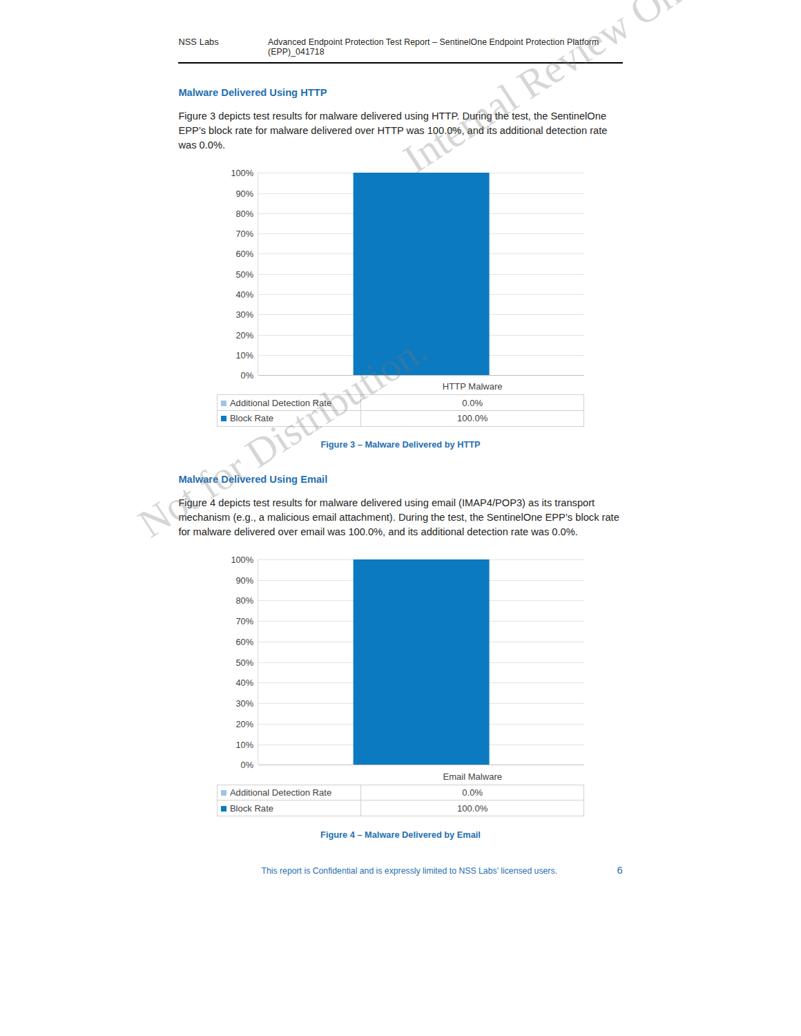NSS Labs
Advanced Endpoint Protection Test Report – SentinelOne Endpoint Protection Platform (EPP)_041718
Malware Delivered Using HTTP
Figure 3 depicts test results for malware delivered using HTTP. During the test, the SentinelOne EPP’s block rate for malware delivered over HTTP was 100.0%, and its additional detection rate was 0.0%.
100% 90% 80% 70% 60% 50% 40% 30% 20% 10% 0%
| | HTTP Malware |
| Additional Detection Rate | 0.0% |
| Block Rate | 100.0% |
Figure 3 – Malware Delivered by HTTP
Malware Delivered Using Email
Figure 4 depicts test results for malware delivered using email (IMAP4/POP3) as its transport mechanism (e.g., a malicious email attachment). During the test, the SentinelOne EPP’s block rate for malware delivered over email was 100.0%, and its additional detection rate was 0.0%.
100% 90% 80% 70% 60% 50% 40% 30% 20% 10% 0%
| | Email Malware |
| Additional Detection Rate | 0.0% |
| Block Rate | 100.0% |
Figure 4 – Malware Delivered by Email
Internal Review Only. Not for Distribution.
This report is Confidential and is expressly limited to NSS Labs’ licensed users.
6